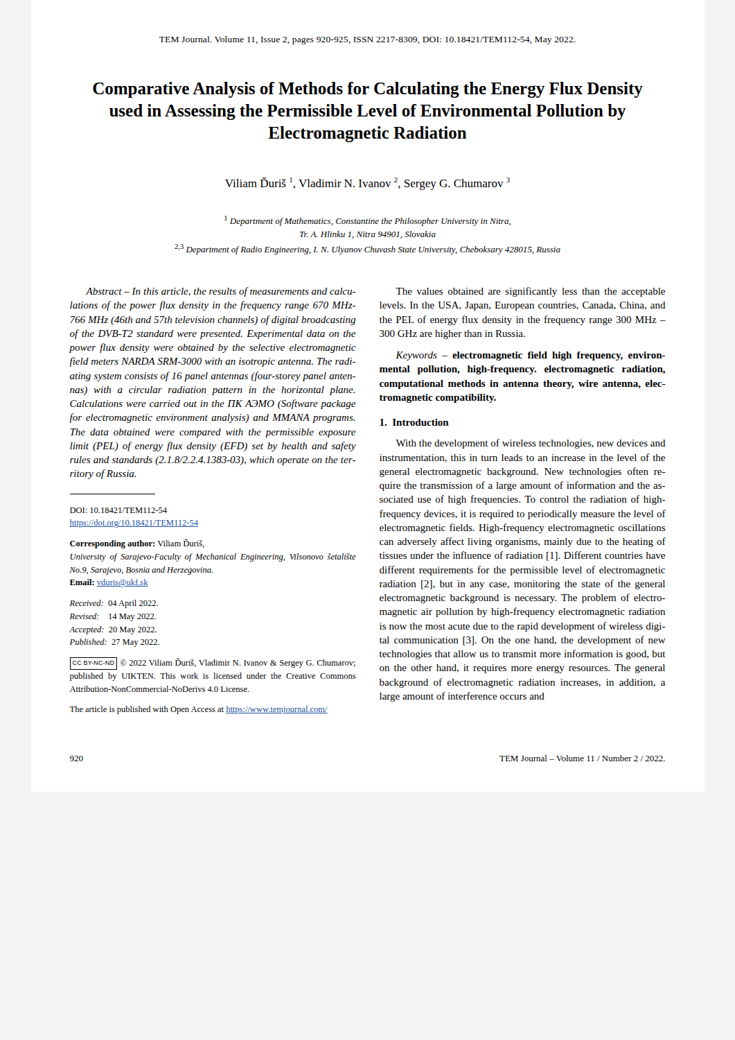TEM Journal. Volume 11, Issue 2, pages 920-925, ISSN 2217-8309, DOI: 10.18421/TEM112-54, May 2022.
Comparative Analysis of Methods for Calculating the Energy Flux Density used in Assessing the Permissible Level of Environmental Pollution by Electromagnetic Radiation
Viliam Ďuriš 1, Vladimir N. Ivanov 2, Sergey G. Chumarov 3
1 Department of Mathematics, Constantine the Philosopher University in Nitra,
Tr. A. Hlinku 1, Nitra 94901, Slovakia
2,3 Department of Radio Engineering, I. N. Ulyanov Chuvash State University, Cheboksary 428015, Russia
Abstract – In this article, the results of measurements and calculations of the power flux density in the frequency range 670 MHz-766 MHz (46th and 57th television channels) of digital broadcasting of the DVB-T2 standard were presented. Experimental data on the power flux density were obtained by the selective electromagnetic field meters NARDA SRM-3000 with an isotropic antenna. The radiating system consists of 16 panel antennas (four-storey panel antennas) with a circular radiation pattern in the horizontal plane. Calculations were carried out in the ПК АЭМО (Software package for electromagnetic environment analysis) and MMANA programs. The data obtained were compared with the permissible exposure limit (PEL) of energy flux density (EFD) set by health and safety rules and standards (2.1.8/2.2.4.1383-03), which operate on the territory of Russia.
DOI: 10.18421/TEM112-54
https://doi.org/10.18421/TEM112-54
Corresponding author: Viliam Ďuriš,
University of Sarajevo-Faculty of Mechanical Engineering, Vilsonovo šetalište No.9, Sarajevo, Bosnia and Herzegovina.
Email: vduris@ukf.sk
Received: 04 April 2022.
Revised: 14 May 2022.
Accepted: 20 May 2022.
Published: 27 May 2022.
CC BY-NC-ND© 2022 Viliam Ďuriš, Vladimir N. Ivanov & Sergey G. Chumarov; published by UIKTEN. This work is licensed under the Creative Commons Attribution-NonCommercial-NoDerivs 4.0 License.
The article is published with Open Access at https://www.temjournal.com/
The values obtained are significantly less than the acceptable levels. In the USA, Japan, European countries, Canada, China, and the PEL of energy flux density in the frequency range 300 MHz – 300 GHz are higher than in Russia.
Keywords – electromagnetic field high frequency, environmental pollution, high-frequency. electromagnetic radiation, computational methods in antenna theory, wire antenna, electromagnetic compatibility.
1. Introduction
With the development of wireless technologies, new devices and instrumentation, this in turn leads to an increase in the level of the general electromagnetic background. New technologies often require the transmission of a large amount of information and the associated use of high frequencies. To control the radiation of high-frequency devices, it is required to periodically measure the level of electromagnetic fields. High-frequency electromagnetic oscillations can adversely affect living organisms, mainly due to the heating of tissues under the influence of radiation [1]. Different countries have different requirements for the permissible level of electromagnetic radiation [2], but in any case, monitoring the state of the general electromagnetic background is necessary. The problem of electromagnetic air pollution by high-frequency electromagnetic radiation is now the most acute due to the rapid development of wireless digital communication [3]. On the one hand, the development of new technologies that allow us to transmit more information is good, but on the other hand, it requires more energy resources. The general background of electromagnetic radiation increases, in addition, a large amount of interference occurs and
920
TEM Journal – Volume 11 / Number 2 / 2022.